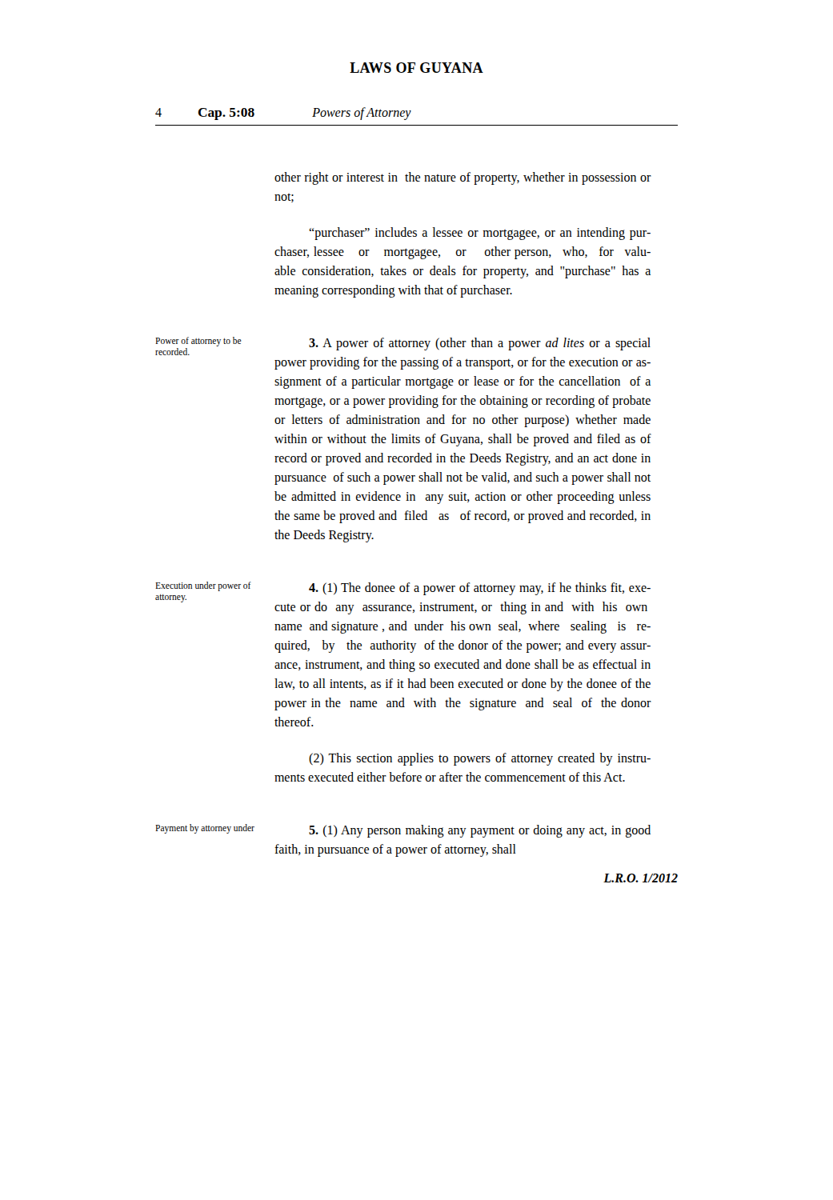LAWS OF GUYANA
4
Cap. 5:08
Powers of Attorney
other right or interest in the nature of property, whether in possession or not;
“purchaser” includes a lessee or mortgagee, or an intending purchaser, lessee or mortgagee, or other person, who, for valuable consideration, takes or deals for property, and "purchase" has a meaning corresponding with that of purchaser.
Power of attorney to be recorded.
3. A power of attorney (other than a power ad lites or a special power providing for the passing of a transport, or for the execution or assignment of a particular mortgage or lease or for the cancellation of a mortgage, or a power providing for the obtaining or recording of probate or letters of administration and for no other purpose) whether made within or without the limits of Guyana, shall be proved and filed as of record or proved and recorded in the Deeds Registry, and an act done in pursuance of such a power shall not be valid, and such a power shall not be admitted in evidence in any suit, action or other proceeding unless the same be proved and filed as of record, or proved and recorded, in the Deeds Registry.
Execution under power of attorney.
4. (1) The donee of a power of attorney may, if he thinks fit, execute or do any assurance, instrument, or thing in and with his own name and signature , and under his own seal, where sealing is required, by the authority of the donor of the power; and every assurance, instrument, and thing so executed and done shall be as effectual in law, to all intents, as if it had been executed or done by the donee of the power in the name and with the signature and seal of the donor thereof.
(2) This section applies to powers of attorney created by instruments executed either before or after the com­mencement of this Act.
Payment by attorney under
5. (1) Any person making any payment or doing any act, in good faith, in pursuance of a power of attorney, shall
L.R.O. 1/2012